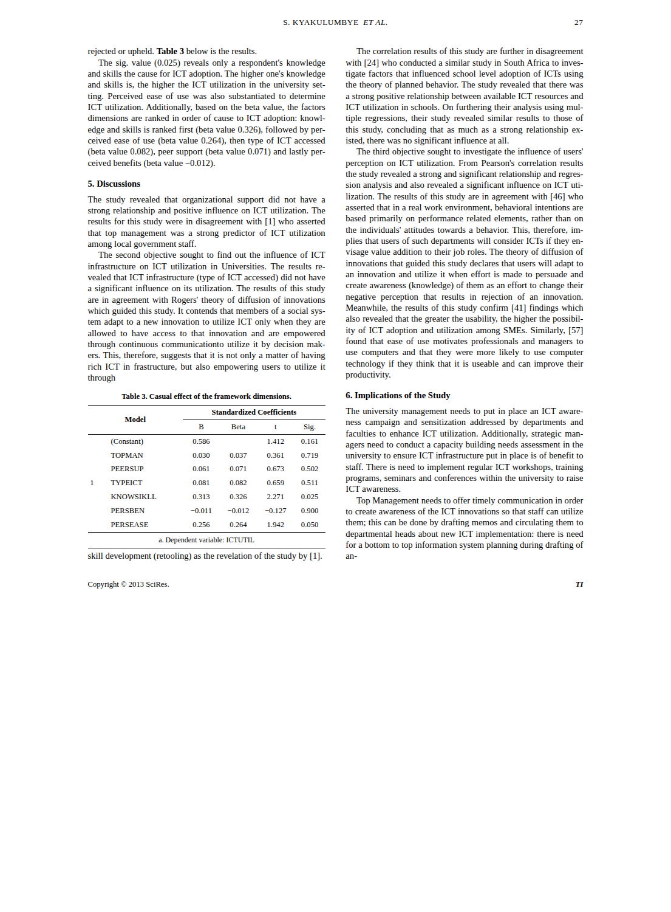S. KYAKULUMBYE ET AL.
27
rejected or upheld. Table 3 below is the results.
The sig. value (0.025) reveals only a respondent's knowledge and skills the cause for ICT adoption. The higher one's knowledge and skills is, the higher the ICT utilization in the university setting. Perceived ease of use was also substantiated to determine ICT utilization. Additionally, based on the beta value, the factors dimensions are ranked in order of cause to ICT adoption: knowledge and skills is ranked first (beta value 0.326), followed by perceived ease of use (beta value 0.264), then type of ICT accessed (beta value 0.082), peer support (beta value 0.071) and lastly perceived benefits (beta value −0.012).
5. Discussions
The study revealed that organizational support did not have a strong relationship and positive influence on ICT utilization. The results for this study were in disagreement with [1] who asserted that top management was a strong predictor of ICT utilization among local government staff.
The second objective sought to find out the influence of ICT infrastructure on ICT utilization in Universities. The results revealed that ICT infrastructure (type of ICT accessed) did not have a significant influence on its utilization. The results of this study are in agreement with Rogers' theory of diffusion of innovations which guided this study. It contends that members of a social system adapt to a new innovation to utilize ICT only when they are allowed to have access to that innovation and are empowered through continuous communicationto utilize it by decision makers. This, therefore, suggests that it is not only a matter of having rich ICT in frastructure, but also empowering users to utilize it through
Table 3. Casual effect of the framework dimensions.
| Model | Standardized Coefficients |
| --- | --- |
| B | Beta | t | Sig. |
| | (Constant) | 0.586 | | 1.412 | 0.161 |
| | TOPMAN | 0.030 | 0.037 | 0.361 | 0.719 |
| | PEERSUP | 0.061 | 0.071 | 0.673 | 0.502 |
| 1 | TYPEICT | 0.081 | 0.082 | 0.659 | 0.511 |
| | KNOWSIKLL | 0.313 | 0.326 | 2.271 | 0.025 |
| | PERSBEN | −0.011 | −0.012 | −0.127 | 0.900 |
| | PERSEASE | 0.256 | 0.264 | 1.942 | 0.050 |
| a. Dependent variable: ICTUTIL |
skill development (retooling) as the revelation of the study by [1].
The correlation results of this study are further in disagreement with [24] who conducted a similar study in South Africa to investigate factors that influenced school level adoption of ICTs using the theory of planned behavior. The study revealed that there was a strong positive relationship between available ICT resources and ICT utilization in schools. On furthering their analysis using multiple regressions, their study revealed similar results to those of this study, concluding that as much as a strong relationship existed, there was no significant influence at all.
The third objective sought to investigate the influence of users' perception on ICT utilization. From Pearson's correlation results the study revealed a strong and significant relationship and regression analysis and also revealed a significant influence on ICT utilization. The results of this study are in agreement with [46] who asserted that in a real work environment, behavioral intentions are based primarily on performance related elements, rather than on the individuals' attitudes towards a behavior. This, therefore, implies that users of such departments will consider ICTs if they envisage value addition to their job roles. The theory of diffusion of innovations that guided this study declares that users will adapt to an innovation and utilize it when effort is made to persuade and create awareness (knowledge) of them as an effort to change their negative perception that results in rejection of an innovation. Meanwhile, the results of this study confirm [41] findings which also revealed that the greater the usability, the higher the possibility of ICT adoption and utilization among SMEs. Similarly, [57] found that ease of use motivates professionals and managers to use computers and that they were more likely to use computer technology if they think that it is useable and can improve their productivity.
6. Implications of the Study
The university management needs to put in place an ICT awareness campaign and sensitization addressed by departments and faculties to enhance ICT utilization. Additionally, strategic managers need to conduct a capacity building needs assessment in the university to ensure ICT infrastructure put in place is of benefit to staff. There is need to implement regular ICT workshops, training programs, seminars and conferences within the university to raise ICT awareness.
Top Management needs to offer timely communication in order to create awareness of the ICT innovations so that staff can utilize them; this can be done by drafting memos and circulating them to departmental heads about new ICT implementation: there is need for a bottom to top information system planning during drafting of an-
Copyright © 2013 SciRes.
TI